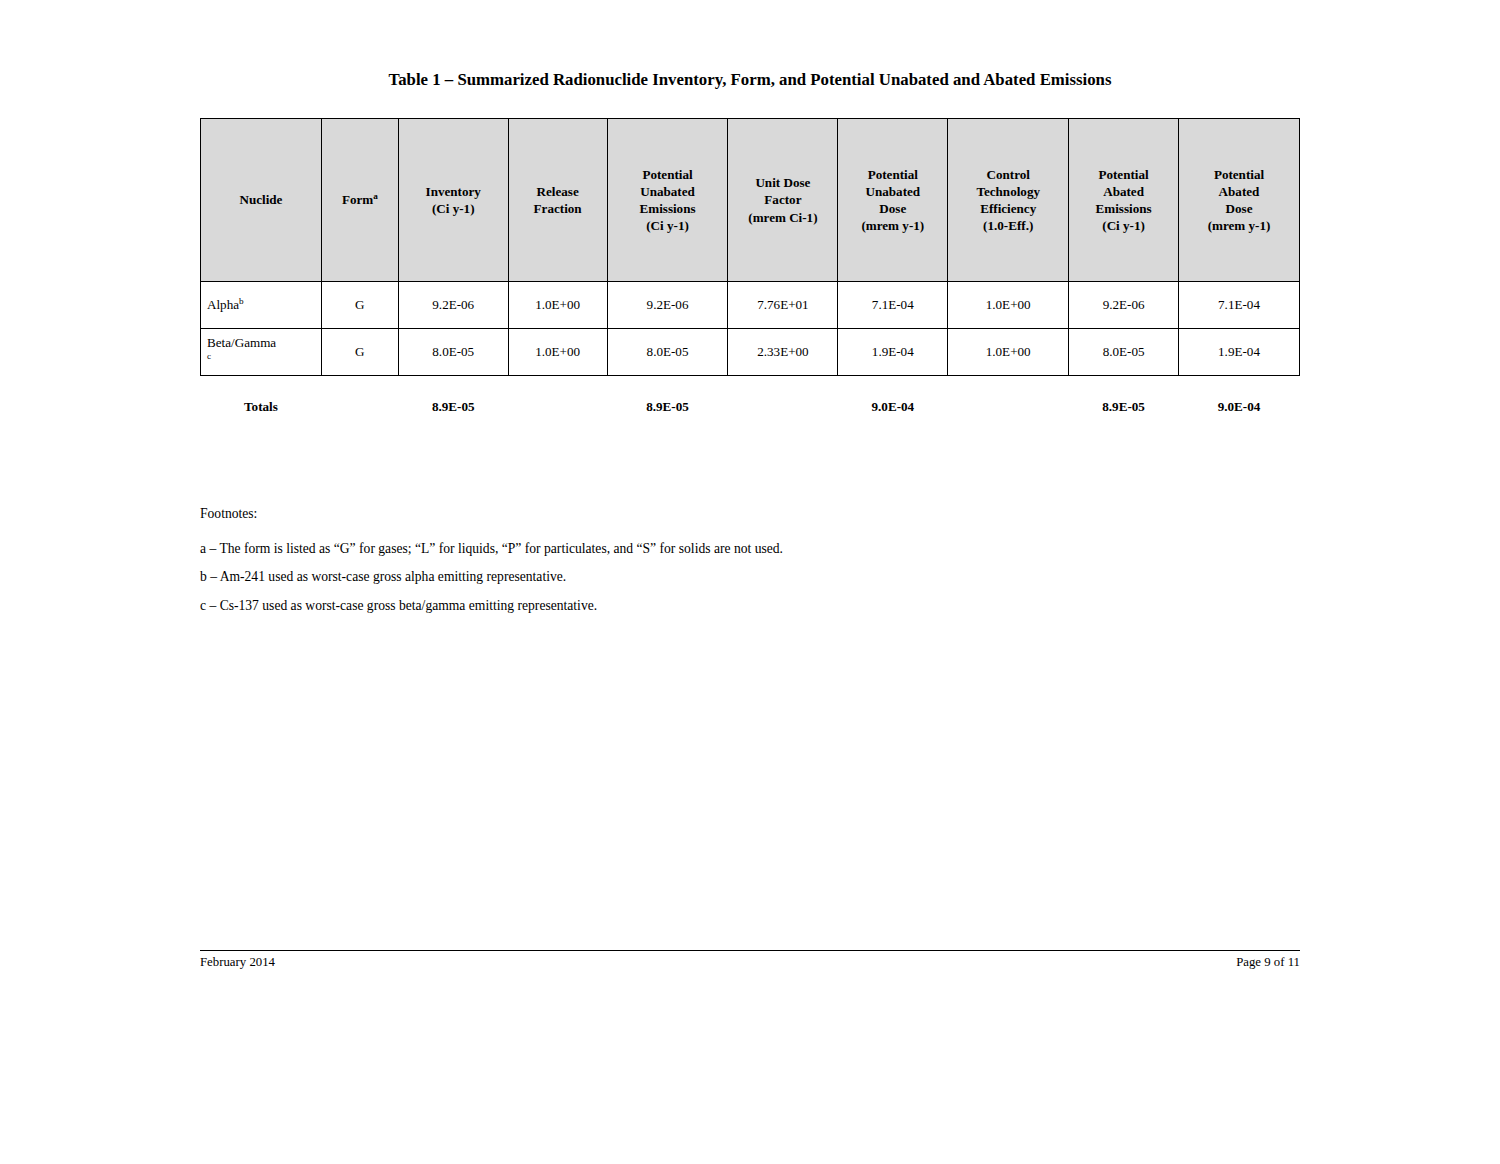Table 1 – Summarized Radionuclide Inventory, Form, and Potential Unabated and Abated Emissions
| Nuclide | Form a | Inventory (Ci y-1) | Release Fraction | Potential Unabated Emissions (Ci y-1) | Unit Dose Factor (mrem Ci-1) | Potential Unabated Dose (mrem y-1) | Control Technology Efficiency (1.0-Eff.) | Potential Abated Emissions (Ci y-1) | Potential Abated Dose (mrem y-1) |
| --- | --- | --- | --- | --- | --- | --- | --- | --- | --- |
| Alpha b | G | 9.2E-06 | 1.0E+00 | 9.2E-06 | 7.76E+01 | 7.1E-04 | 1.0E+00 | 9.2E-06 | 7.1E-04 |
| Beta/Gamma c | G | 8.0E-05 | 1.0E+00 | 8.0E-05 | 2.33E+00 | 1.9E-04 | 1.0E+00 | 8.0E-05 | 1.9E-04 |
| Totals | | 8.9E-05 | | 8.9E-05 | | 9.0E-04 | | 8.9E-05 | 9.0E-04 |
Footnotes:
a – The form is listed as “G” for gases; “L” for liquids, “P” for particulates, and “S” for solids are not used.
b – Am-241 used as worst-case gross alpha emitting representative.
c – Cs-137 used as worst-case gross beta/gamma emitting representative.
February 2014 Page 9 of 11